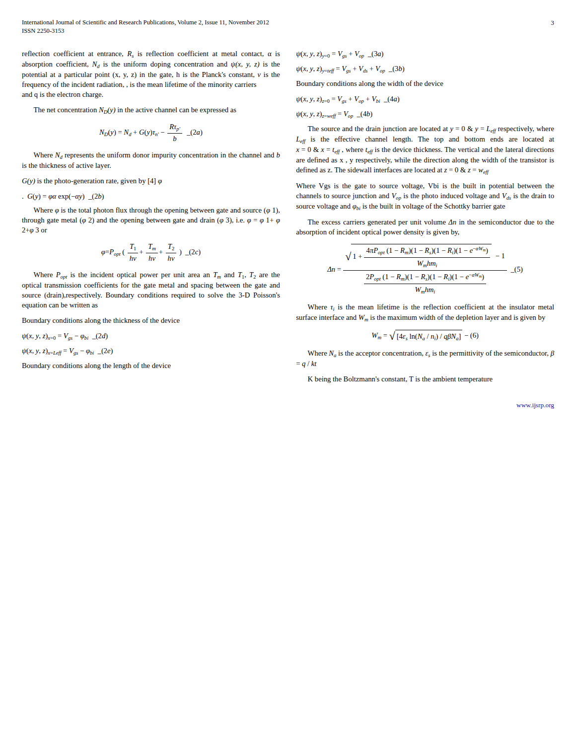International Journal of Scientific and Research Publications, Volume 2, Issue 11, November 2012
ISSN 2250-3153 3
reflection coefficient at entrance, Rs is reflection coefficient at metal contact, α is absorption coefficient, Nd is the uniform doping concentration and ψ(x, y, z) is the potential at a particular point (x, y, z) in the gate, h is the Planck's constant, v is the frequency of the incident radiation, , is the mean lifetime of the minority carriers
and q is the electron charge.
The net concentration ND(y) in the active channel can be expressed as
ND(y) = Nd + G(y)τn' − Rτp'b _(2a)
Where Nd represents the uniform donor impurity concentration in the channel and b is the thickness of active layer.
G(y) is the photo-generation rate, given by [4] φ
. G(y) = φα exp(−αy) _(2b)
Where φ is the total photon flux through the opening between gate and source (φ 1), through gate metal (φ 2) and the opening between gate and drain (φ 3), i.e. φ = φ 1+ φ 2+φ 3 or
φ=Popt ( T1 hv+ Tm hv+ T2 hv ) _(2c)
Where Popt is the incident optical power per unit area an Tm and T1, T2 are the optical transmission coefficients for the gate metal and spacing between the gate and source (drain),respectively. Boundary conditions required to solve the 3-D Poisson's equation can be written as
Boundary conditions along the thickness of the device
ψ(x, y, z)x=0 = Vgs − φbi _(2d)
ψ(x, y, z)x=Leff = Vgs − φbi _(2e)
Boundary conditions along the length of the device
ψ(x, y, z)y=0 = Vgs + Vop _(3a)
ψ(x, y, z)y=teff = Vgs + Vds + Vop _(3b)
Boundary conditions along the width of the device
ψ(x, y, z)z=0 = Vgs + Vop + Vbi _(4a)
ψ(x, y, z)z=weff = Vop _(4b)
The source and the drain junction are located at y = 0 & y = Leff respectively, where Leff is the effective channel length. The top and bottom ends are located at x = 0 & x = teff , where teff is the device thickness. The vertical and the lateral directions are defined as x , y respectively, while the direction along the width of the transistor is defined as z. The sidewall interfaces are located at z = 0 & z = weff
Where Vgs is the gate to source voltage, Vbi is the built in potential between the channels to source junction and Vop is the photo induced voltage and Vds is the drain to source voltage and φbi is the built in voltage of the Schottky barrier gate
The excess carriers generated per unit volume Δn in the semiconductor due to the absorption of incident optical power density is given by,
Δn = √ 1 + 4πPopt (1 − Rm)(1 − Rs)(1 − Ri)(1 − e−αWm) Wmhmi − 1 2Popt (1 − Rm)(1 − Rs)(1 − Ri)(1 − e−αWm) Wmhmi _(5)
Where τi is the mean lifetime is the reflection coefficient at the insulator metal surface interface and Wm is the maximum width of the depletion layer and is given by
Wm = √[4εs ln(Na / ni) / qβNa] − (6)
Where Na is the acceptor concentration, εs is the permittivity of the semiconductor, β = q / kt
K being the Boltzmann's constant, T is the ambient temperature
www.ijsrp.org